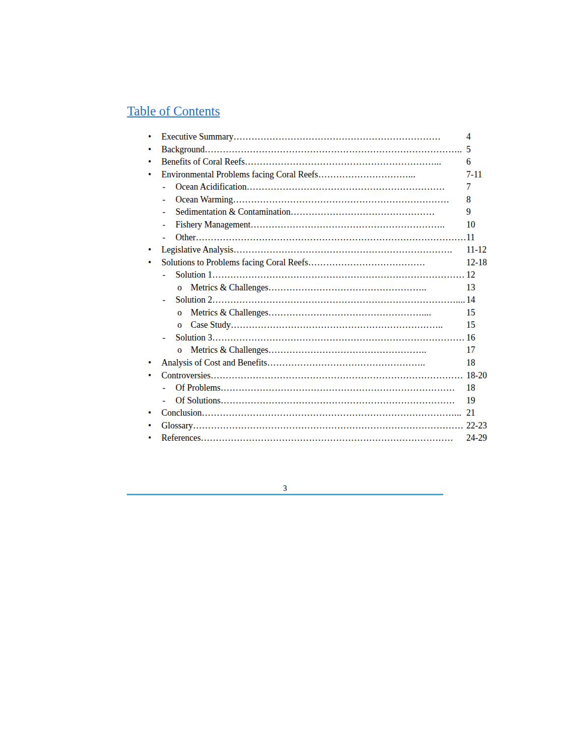Table of Contents
| • Executive Summary …………………………………………………………… | 4 |
| • Background ………………………………………………………………………….. | 5 |
| • Benefits of Coral Reefs ………………………………………………………... | 6 |
| • Environmental Problems facing Coral Reefs …………………………... | 7-11 |
| - Ocean Acidification ………………………………………………………… | 7 |
| - Ocean Warming ……………………………………………………………… | 8 |
| - Sedimentation & Contamination ………………………………………… | 9 |
| - Fishery Management ……………………………………………………….. | 10 |
| - Other ……………………………………………………………………………… | 11 |
| • Legislative Analysis ………………………………………………………………. | 11-12 |
| • Solutions to Problems facing Coral Reefs ………………………………… | 12-18 |
| - Solution 1 ………………………………………………………………………… | 12 |
| o Metrics & Challenges …………………………………………….. | 13 |
| - Solution 2 ……………………………………………………………………….... | 14 |
| o Metrics & Challenges …………………………………………….... | 15 |
| o Case Study …………………………………………………………….. | 15 |
| - Solution 3 ………………………………………………………………………… | 16 |
| o Metrics & Challenges …………………………………………….. | 17 |
| • Analysis of Cost and Benefits …………………………………………….. | 18 |
| • Controversies ………………………………………………………………………… | 18-20 |
| - Of Problems …………………………………………………………………… | 18 |
| - Of Solutions …………………………………………………………………… | 19 |
| • Conclusion …………………………………………………………………………... | 21 |
| • Glossary ……………………………………………………………………………… | 22-23 |
| • References ………………………………………………………………………… | 24-29 |
3